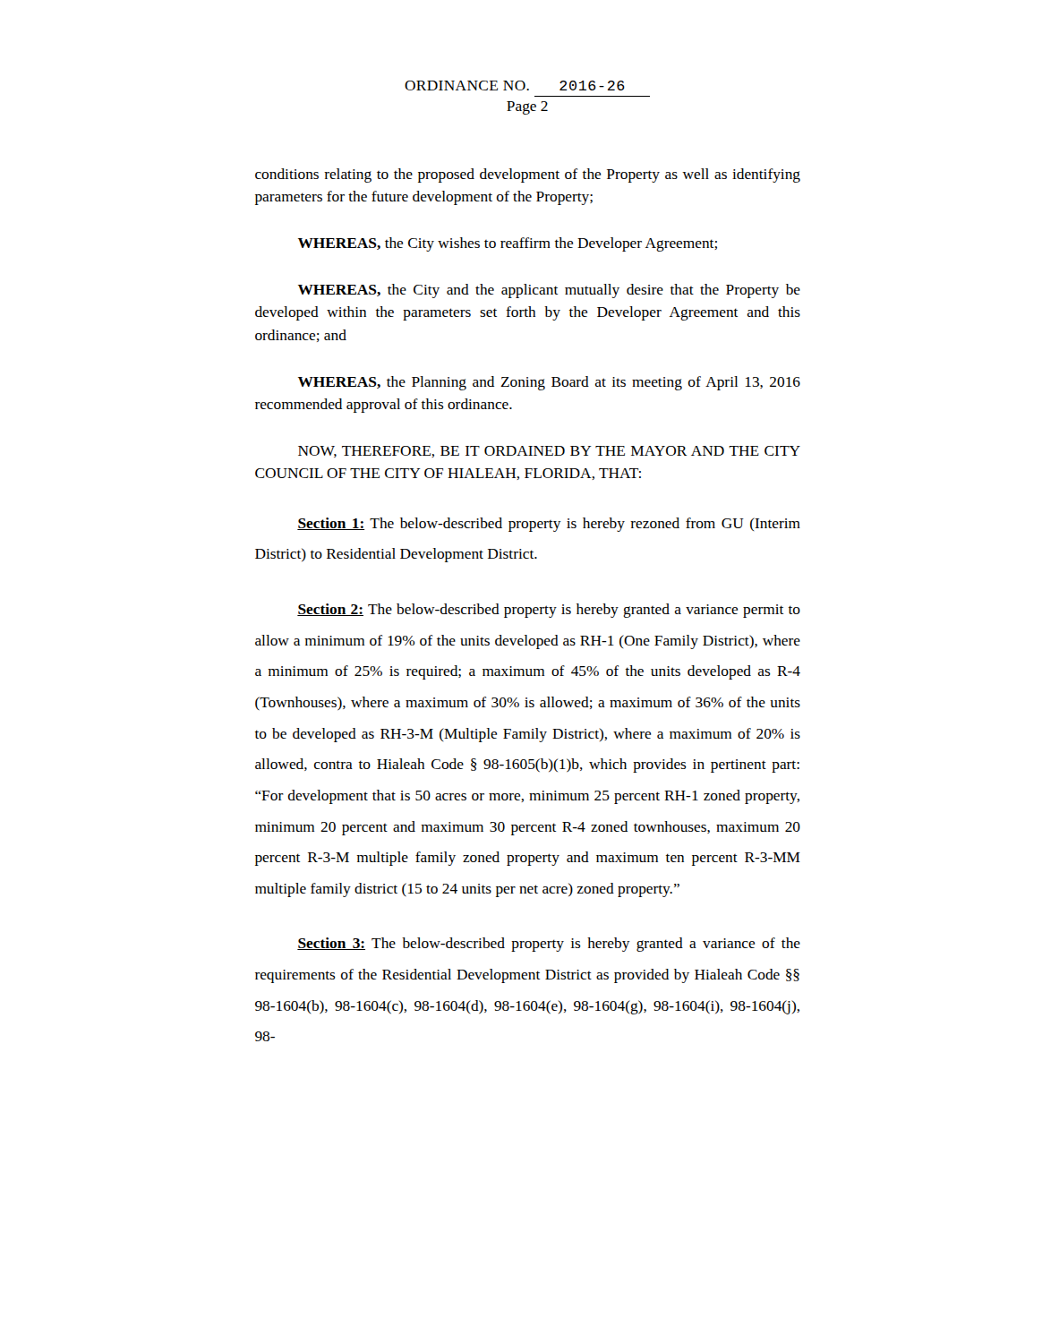ORDINANCE NO. 2016-26
Page 2
conditions relating to the proposed development of the Property as well as identifying parameters for the future development of the Property;
WHEREAS, the City wishes to reaffirm the Developer Agreement;
WHEREAS, the City and the applicant mutually desire that the Property be developed within the parameters set forth by the Developer Agreement and this ordinance; and
WHEREAS, the Planning and Zoning Board at its meeting of April 13, 2016 recommended approval of this ordinance.
NOW, THEREFORE, BE IT ORDAINED BY THE MAYOR AND THE CITY COUNCIL OF THE CITY OF HIALEAH, FLORIDA, THAT:
Section 1: The below-described property is hereby rezoned from GU (Interim District) to Residential Development District.
Section 2: The below-described property is hereby granted a variance permit to allow a minimum of 19% of the units developed as RH-1 (One Family District), where a minimum of 25% is required; a maximum of 45% of the units developed as R-4 (Townhouses), where a maximum of 30% is allowed; a maximum of 36% of the units to be developed as RH-3-M (Multiple Family District), where a maximum of 20% is allowed, contra to Hialeah Code § 98-1605(b)(1)b, which provides in pertinent part: “For development that is 50 acres or more, minimum 25 percent RH-1 zoned property, minimum 20 percent and maximum 30 percent R-4 zoned townhouses, maximum 20 percent R-3-M multiple family zoned property and maximum ten percent R-3-MM multiple family district (15 to 24 units per net acre) zoned property.”
Section 3: The below-described property is hereby granted a variance of the requirements of the Residential Development District as provided by Hialeah Code §§ 98-1604(b), 98-1604(c), 98-1604(d), 98-1604(e), 98-1604(g), 98-1604(i), 98-1604(j), 98-